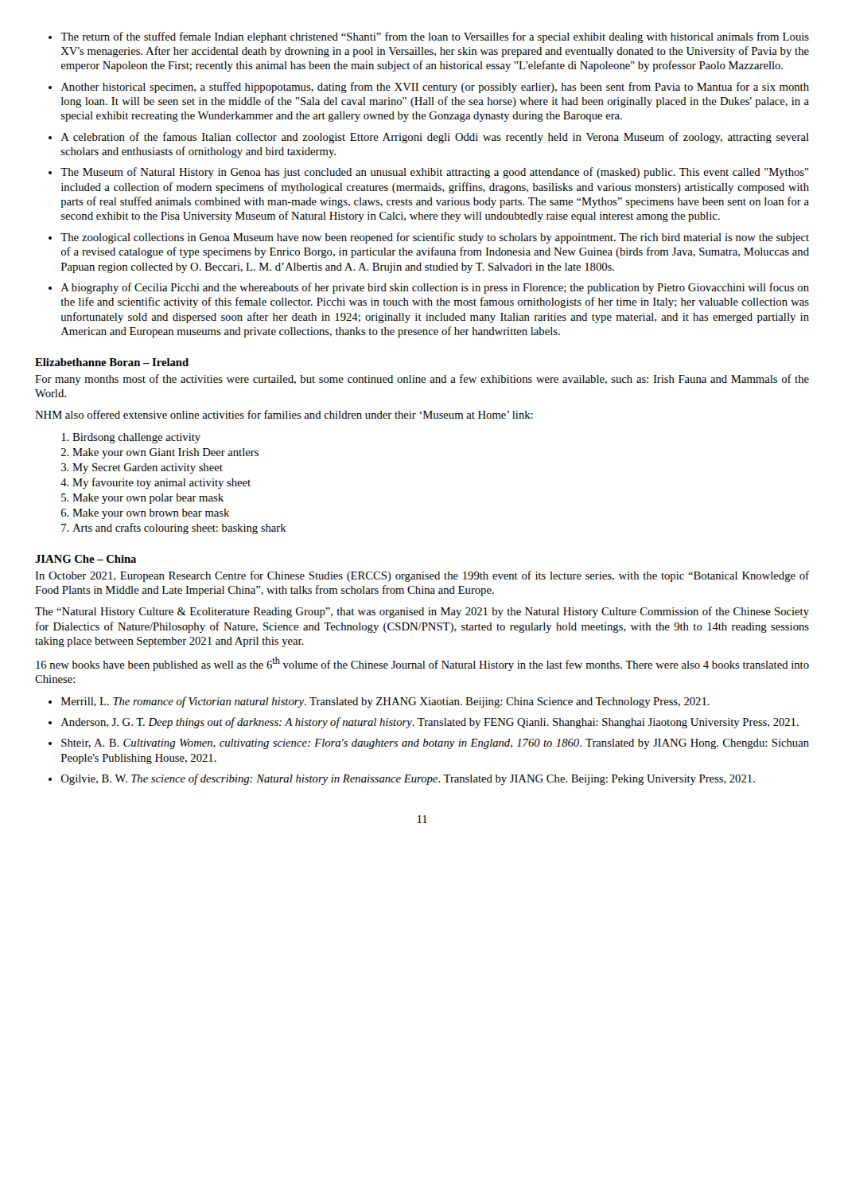The return of the stuffed female Indian elephant christened “Shanti” from the loan to Versailles for a special exhibit dealing with historical animals from Louis XV's menageries. After her accidental death by drowning in a pool in Versailles, her skin was prepared and eventually donated to the University of Pavia by the emperor Napoleon the First; recently this animal has been the main subject of an historical essay "L'elefante di Napoleone" by professor Paolo Mazzarello.
Another historical specimen, a stuffed hippopotamus, dating from the XVII century (or possibly earlier), has been sent from Pavia to Mantua for a six month long loan. It will be seen set in the middle of the "Sala del caval marino" (Hall of the sea horse) where it had been originally placed in the Dukes' palace, in a special exhibit recreating the Wunderkammer and the art gallery owned by the Gonzaga dynasty during the Baroque era.
A celebration of the famous Italian collector and zoologist Ettore Arrigoni degli Oddi was recently held in Verona Museum of zoology, attracting several scholars and enthusiasts of ornithology and bird taxidermy.
The Museum of Natural History in Genoa has just concluded an unusual exhibit attracting a good attendance of (masked) public. This event called "Mythos" included a collection of modern specimens of mythological creatures (mermaids, griffins, dragons, basilisks and various monsters) artistically composed with parts of real stuffed animals combined with man-made wings, claws, crests and various body parts. The same “Mythos” specimens have been sent on loan for a second exhibit to the Pisa University Museum of Natural History in Calci, where they will undoubtedly raise equal interest among the public.
The zoological collections in Genoa Museum have now been reopened for scientific study to scholars by appointment. The rich bird material is now the subject of a revised catalogue of type specimens by Enrico Borgo, in particular the avifauna from Indonesia and New Guinea (birds from Java, Sumatra, Moluccas and Papuan region collected by O. Beccari, L. M. d’Albertis and A. A. Brujin and studied by T. Salvadori in the late 1800s.
A biography of Cecilia Picchi and the whereabouts of her private bird skin collection is in press in Florence; the publication by Pietro Giovacchini will focus on the life and scientific activity of this female collector. Picchi was in touch with the most famous ornithologists of her time in Italy; her valuable collection was unfortunately sold and dispersed soon after her death in 1924; originally it included many Italian rarities and type material, and it has emerged partially in American and European museums and private collections, thanks to the presence of her handwritten labels.
Elizabethanne Boran – Ireland
For many months most of the activities were curtailed, but some continued online and a few exhibitions were available, such as: Irish Fauna and Mammals of the World.
NHM also offered extensive online activities for families and children under their ‘Museum at Home’ link:
Birdsong challenge activity
Make your own Giant Irish Deer antlers
My Secret Garden activity sheet
My favourite toy animal activity sheet
Make your own polar bear mask
Make your own brown bear mask
Arts and crafts colouring sheet: basking shark
JIANG Che – China
In October 2021, European Research Centre for Chinese Studies (ERCCS) organised the 199th event of its lecture series, with the topic “Botanical Knowledge of Food Plants in Middle and Late Imperial China”, with talks from scholars from China and Europe.
The “Natural History Culture & Ecoliterature Reading Group”, that was organised in May 2021 by the Natural History Culture Commission of the Chinese Society for Dialectics of Nature/Philosophy of Nature, Science and Technology (CSDN/PNST), started to regularly hold meetings, with the 9th to 14th reading sessions taking place between September 2021 and April this year.
16 new books have been published as well as the 6th volume of the Chinese Journal of Natural History in the last few months. There were also 4 books translated into Chinese:
Merrill, L. The romance of Victorian natural history. Translated by ZHANG Xiaotian. Beijing: China Science and Technology Press, 2021.
Anderson, J. G. T. Deep things out of darkness: A history of natural history. Translated by FENG Qianli. Shanghai: Shanghai Jiaotong University Press, 2021.
Shteir, A. B. Cultivating Women, cultivating science: Flora's daughters and botany in England, 1760 to 1860. Translated by JIANG Hong. Chengdu: Sichuan People's Publishing House, 2021.
Ogilvie, B. W. The science of describing: Natural history in Renaissance Europe. Translated by JIANG Che. Beijing: Peking University Press, 2021.
11